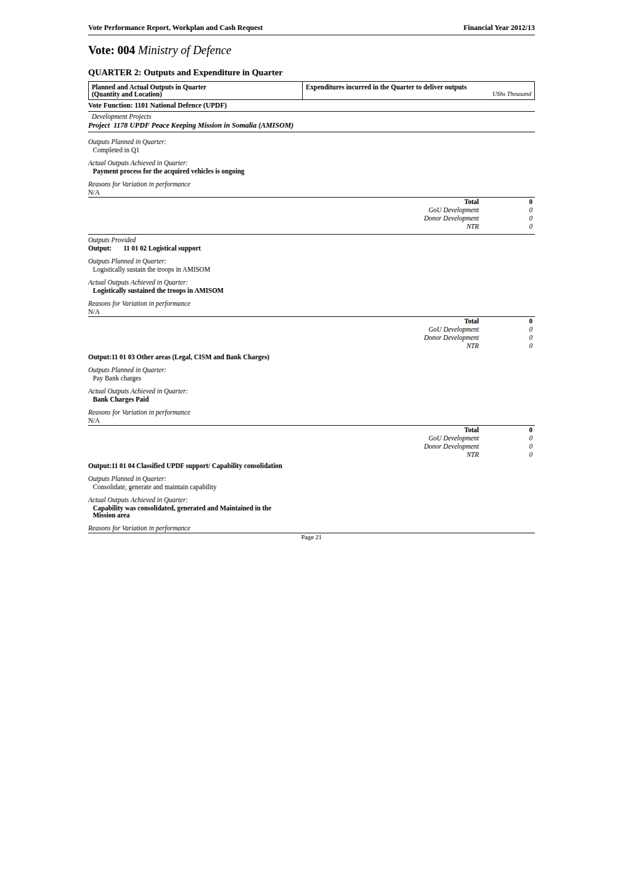Vote Performance Report, Workplan and Cash Request Financial Year 2012/13
Vote: 004 Ministry of Defence
QUARTER 2: Outputs and Expenditure in Quarter
| Planned and Actual Outputs in Quarter (Quantity and Location) | Expenditures incurred in the Quarter to deliver outputs UShs Thousand |
Vote Function: 1101 National Defence (UPDF)
Development Projects
Project 1178 UPDF Peace Keeping Mission in Somalia (AMISOM)
Outputs Planned in Quarter:
Completed in Q1
Actual Outputs Achieved in Quarter:
Payment process for the acquired vehicles is ongoing
Reasons for Variation in performance
N/A
| Total | 0 |
| GoU Development | 0 |
| Donor Development | 0 |
| NTR | 0 |
Outputs Provided
Output: 11 01 02 Logistical support
Outputs Planned in Quarter:
Logistically sustain the troops in AMISOM
Actual Outputs Achieved in Quarter:
Logistically sustained the troops in AMISOM
Reasons for Variation in performance
N/A
| Total | 0 |
| GoU Development | 0 |
| Donor Development | 0 |
| NTR | 0 |
Output: 11 01 03 Other areas (Legal, CISM and Bank Charges)
Outputs Planned in Quarter:
Pay Bank charges
Actual Outputs Achieved in Quarter:
Bank Charges Paid
Reasons for Variation in performance
N/A
| Total | 0 |
| GoU Development | 0 |
| Donor Development | 0 |
| NTR | 0 |
Output: 11 01 04 Classified UPDF support/ Capability consolidation
Outputs Planned in Quarter:
Consolidate, generate and maintain capability
Actual Outputs Achieved in Quarter:
Capability was consolidated, generated and Maintained in the
Mission area
Reasons for Variation in performance
Page 21